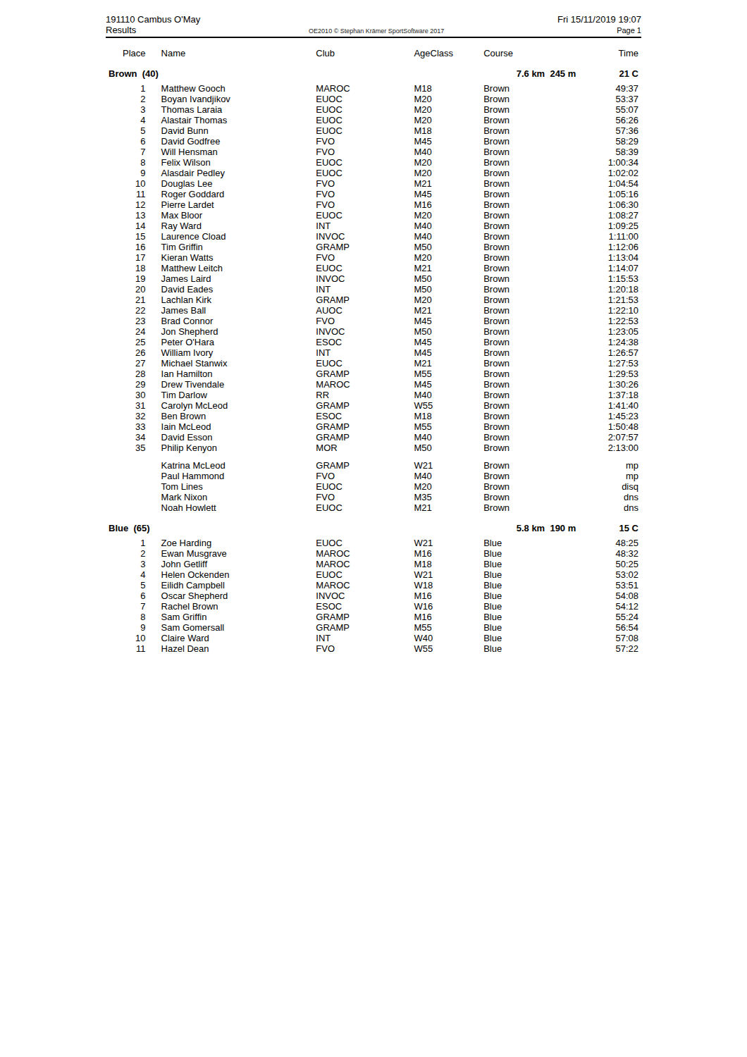191110 Cambus O'May Fri 15/11/2019 19:07
Results OE2010 © Stephan Krämer SportSoftware 2017 Page 1
| Place | Name | Club | AgeClass | Course | Time |
| --- | --- | --- | --- | --- | --- |
| Brown (40) | | | 7.6 km 245 m | 21 C |
| 1 | Matthew Gooch | MAROC | M18 | Brown | 49:37 |
| 2 | Boyan Ivandjikov | EUOC | M20 | Brown | 53:37 |
| 3 | Thomas Laraia | EUOC | M20 | Brown | 55:07 |
| 4 | Alastair Thomas | EUOC | M20 | Brown | 56:26 |
| 5 | David Bunn | EUOC | M18 | Brown | 57:36 |
| 6 | David Godfree | FVO | M45 | Brown | 58:29 |
| 7 | Will Hensman | FVO | M40 | Brown | 58:39 |
| 8 | Felix Wilson | EUOC | M20 | Brown | 1:00:34 |
| 9 | Alasdair Pedley | EUOC | M20 | Brown | 1:02:02 |
| 10 | Douglas Lee | FVO | M21 | Brown | 1:04:54 |
| 11 | Roger Goddard | FVO | M45 | Brown | 1:05:16 |
| 12 | Pierre Lardet | FVO | M16 | Brown | 1:06:30 |
| 13 | Max Bloor | EUOC | M20 | Brown | 1:08:27 |
| 14 | Ray Ward | INT | M40 | Brown | 1:09:25 |
| 15 | Laurence Cload | INVOC | M40 | Brown | 1:11:00 |
| 16 | Tim Griffin | GRAMP | M50 | Brown | 1:12:06 |
| 17 | Kieran Watts | FVO | M20 | Brown | 1:13:04 |
| 18 | Matthew Leitch | EUOC | M21 | Brown | 1:14:07 |
| 19 | James Laird | INVOC | M50 | Brown | 1:15:53 |
| 20 | David Eades | INT | M50 | Brown | 1:20:18 |
| 21 | Lachlan Kirk | GRAMP | M20 | Brown | 1:21:53 |
| 22 | James Ball | AUOC | M21 | Brown | 1:22:10 |
| 23 | Brad Connor | FVO | M45 | Brown | 1:22:53 |
| 24 | Jon Shepherd | INVOC | M50 | Brown | 1:23:05 |
| 25 | Peter O'Hara | ESOC | M45 | Brown | 1:24:38 |
| 26 | William Ivory | INT | M45 | Brown | 1:26:57 |
| 27 | Michael Stanwix | EUOC | M21 | Brown | 1:27:53 |
| 28 | Ian Hamilton | GRAMP | M55 | Brown | 1:29:53 |
| 29 | Drew Tivendale | MAROC | M45 | Brown | 1:30:26 |
| 30 | Tim Darlow | RR | M40 | Brown | 1:37:18 |
| 31 | Carolyn McLeod | GRAMP | W55 | Brown | 1:41:40 |
| 32 | Ben Brown | ESOC | M18 | Brown | 1:45:23 |
| 33 | Iain McLeod | GRAMP | M55 | Brown | 1:50:48 |
| 34 | David Esson | GRAMP | M40 | Brown | 2:07:57 |
| 35 | Philip Kenyon | MOR | M50 | Brown | 2:13:00 |
| | Katrina McLeod | GRAMP | W21 | Brown | mp |
| | Paul Hammond | FVO | M40 | Brown | mp |
| | Tom Lines | EUOC | M20 | Brown | disq |
| | Mark Nixon | FVO | M35 | Brown | dns |
| | Noah Howlett | EUOC | M21 | Brown | dns |
| Blue (65) | | | 5.8 km 190 m | 15 C |
| 1 | Zoe Harding | EUOC | W21 | Blue | 48:25 |
| 2 | Ewan Musgrave | MAROC | M16 | Blue | 48:32 |
| 3 | John Getliff | MAROC | M18 | Blue | 50:25 |
| 4 | Helen Ockenden | EUOC | W21 | Blue | 53:02 |
| 5 | Eilidh Campbell | MAROC | W18 | Blue | 53:51 |
| 6 | Oscar Shepherd | INVOC | M16 | Blue | 54:08 |
| 7 | Rachel Brown | ESOC | W16 | Blue | 54:12 |
| 8 | Sam Griffin | GRAMP | M16 | Blue | 55:24 |
| 9 | Sam Gomersall | GRAMP | M55 | Blue | 56:54 |
| 10 | Claire Ward | INT | W40 | Blue | 57:08 |
| 11 | Hazel Dean | FVO | W55 | Blue | 57:22 |